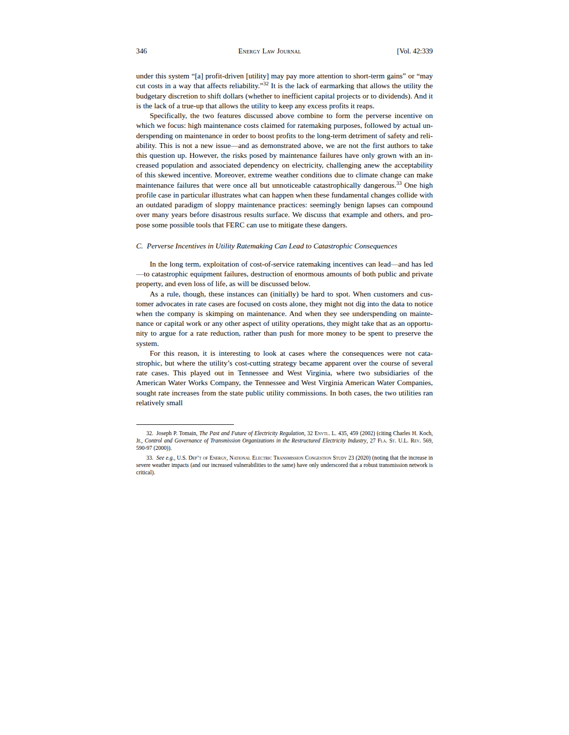346
Energy Law Journal
[Vol. 42:339
under this system “[a] profit-driven [utility] may pay more attention to short-term gains” or “may cut costs in a way that affects reliability.”32 It is the lack of earmarking that allows the utility the budgetary discretion to shift dollars (whether to inefficient capital projects or to dividends). And it is the lack of a true-up that allows the utility to keep any excess profits it reaps.
Specifically, the two features discussed above combine to form the perverse incentive on which we focus: high maintenance costs claimed for ratemaking purposes, followed by actual underspending on maintenance in order to boost profits to the long-term detriment of safety and reliability. This is not a new issue—and as demonstrated above, we are not the first authors to take this question up. However, the risks posed by maintenance failures have only grown with an increased population and associated dependency on electricity, challenging anew the acceptability of this skewed incentive. Moreover, extreme weather conditions due to climate change can make maintenance failures that were once all but unnoticeable catastrophically dangerous.33 One high profile case in particular illustrates what can happen when these fundamental changes collide with an outdated paradigm of sloppy maintenance practices: seemingly benign lapses can compound over many years before disastrous results surface. We discuss that example and others, and propose some possible tools that FERC can use to mitigate these dangers.
C. Perverse Incentives in Utility Ratemaking Can Lead to Catastrophic Consequences
In the long term, exploitation of cost-of-service ratemaking incentives can lead—and has led—to catastrophic equipment failures, destruction of enormous amounts of both public and private property, and even loss of life, as will be discussed below.
As a rule, though, these instances can (initially) be hard to spot. When customers and customer advocates in rate cases are focused on costs alone, they might not dig into the data to notice when the company is skimping on maintenance. And when they see underspending on maintenance or capital work or any other aspect of utility operations, they might take that as an opportunity to argue for a rate reduction, rather than push for more money to be spent to preserve the system.
For this reason, it is interesting to look at cases where the consequences were not catastrophic, but where the utility’s cost-cutting strategy became apparent over the course of several rate cases. This played out in Tennessee and West Virginia, where two subsidiaries of the American Water Works Company, the Tennessee and West Virginia American Water Companies, sought rate increases from the state public utility commissions. In both cases, the two utilities ran relatively small
32. Joseph P. Tomain, The Past and Future of Electricity Regulation, 32 Envtl. L. 435, 459 (2002) (citing Charles H. Koch, Jr., Control and Governance of Transmission Organizations in the Restructured Electricity Industry, 27 Fla. St. U.L. Rev. 569, 590-97 (2000)).
33. See e.g., U.S. Dep’t of Energy, National Electric Transmission Congestion Study 23 (2020) (noting that the increase in severe weather impacts (and our increased vulnerabilities to the same) have only underscored that a robust transmission network is critical).